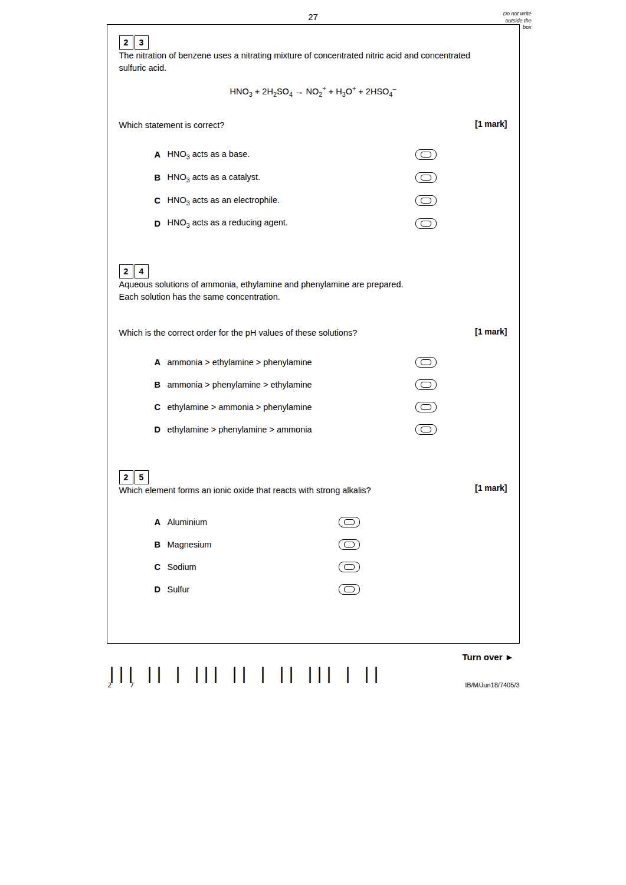Do not write
outside the
box
27
23
The nitration of benzene uses a nitrating mixture of concentrated nitric acid and concentrated sulfuric acid.
HNO3 + 2H2SO4 → NO2+ + H3O+ + 2HSO4–
Which statement is correct?
[1 mark]
A HNO3 acts as a base.
B HNO3 acts as a catalyst.
C HNO3 acts as an electrophile.
D HNO3 acts as a reducing agent.
24
Aqueous solutions of ammonia, ethylamine and phenylamine are prepared.
Each solution has the same concentration.
Which is the correct order for the pH values of these solutions?
[1 mark]
A ammonia > ethylamine > phenylamine
B ammonia > phenylamine > ethylamine
C ethylamine > ammonia > phenylamine
D ethylamine > phenylamine > ammonia
25
Which element forms an ionic oxide that reacts with strong alkalis?
[1 mark]
A Aluminium
B Magnesium
C Sodium
D Sulfur
Turn over ►
||| || | ||| || | || ||| | ||
2 7
IB/M/Jun18/7405/3